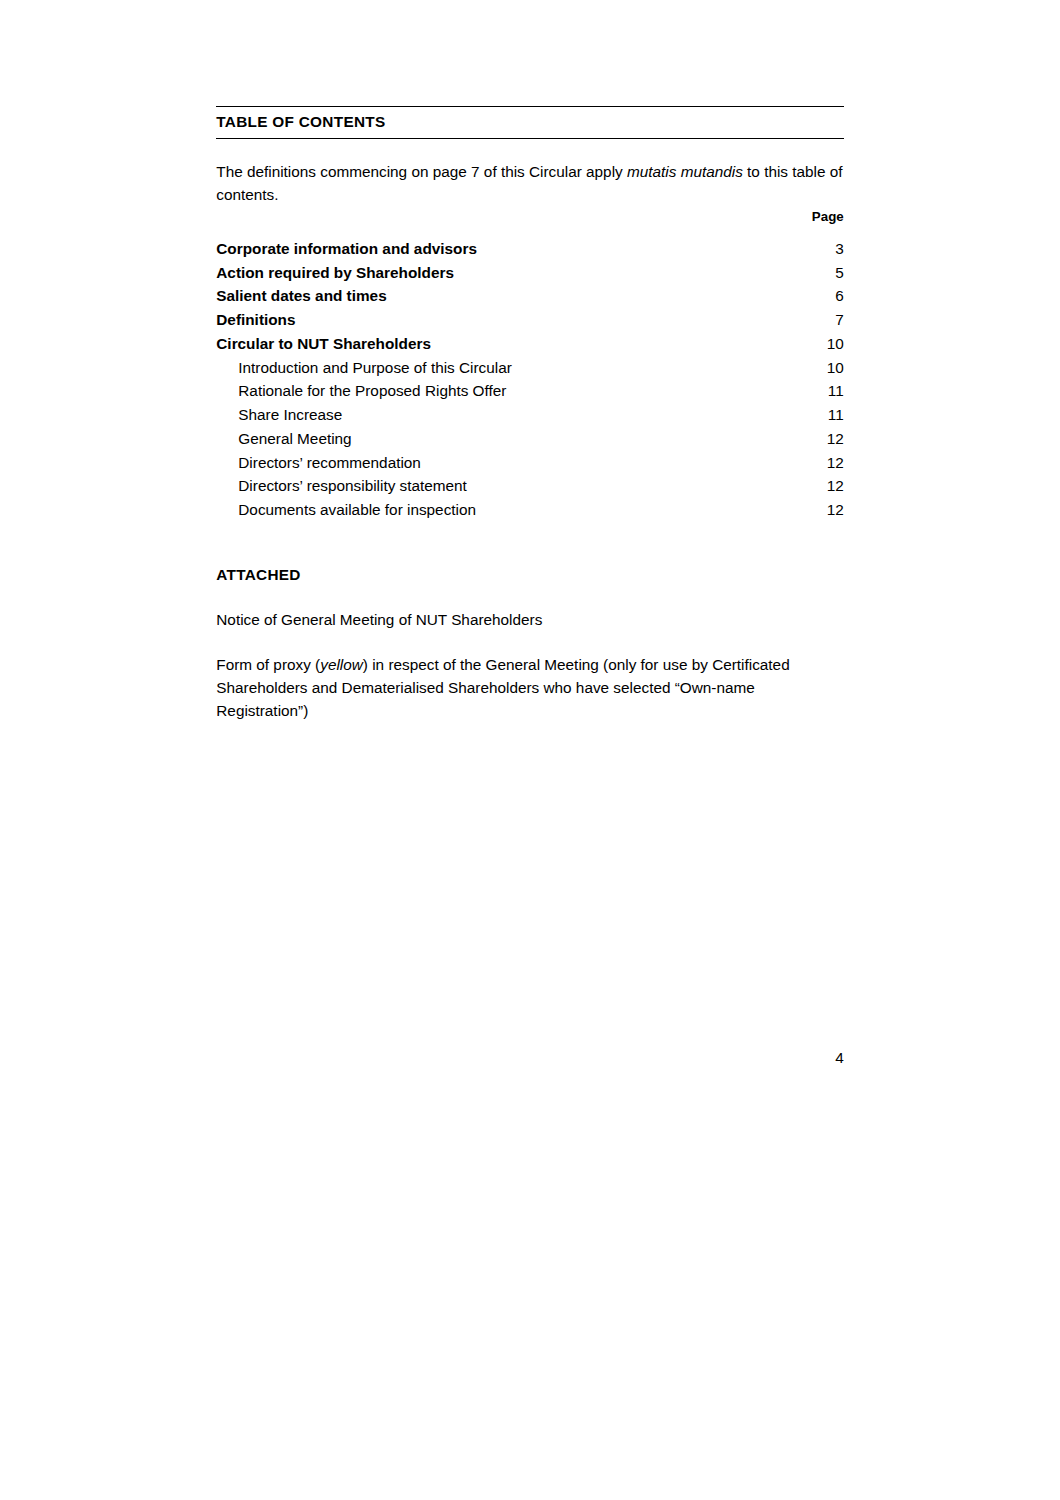TABLE OF CONTENTS
The definitions commencing on page 7 of this Circular apply mutatis mutandis to this table of contents.
Page
| Corporate information and advisors | 3 |
| Action required by Shareholders | 5 |
| Salient dates and times | 6 |
| Definitions | 7 |
| Circular to NUT Shareholders | 10 |
| Introduction and Purpose of this Circular | 10 |
| Rationale for the Proposed Rights Offer | 11 |
| Share Increase | 11 |
| General Meeting | 12 |
| Directors’ recommendation | 12 |
| Directors’ responsibility statement | 12 |
| Documents available for inspection | 12 |
ATTACHED
Notice of General Meeting of NUT Shareholders
Form of proxy (yellow) in respect of the General Meeting (only for use by Certificated Shareholders and Dematerialised Shareholders who have selected “Own-name Registration”)
4